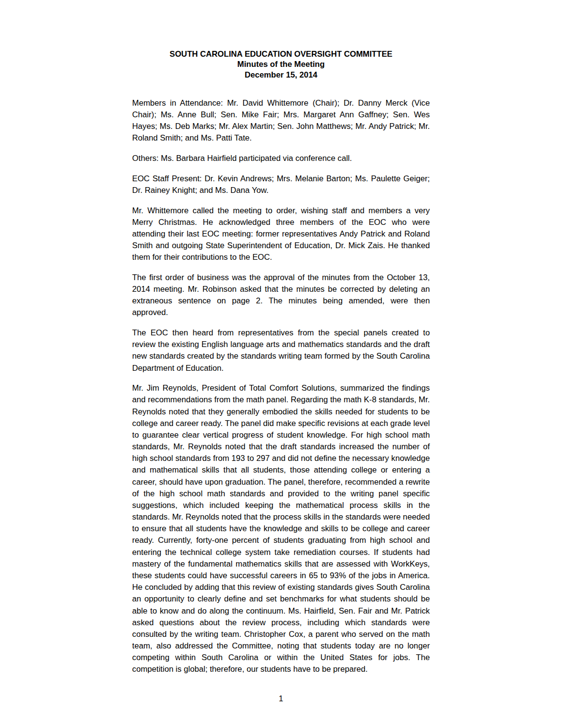SOUTH CAROLINA EDUCATION OVERSIGHT COMMITTEE Minutes of the Meeting December 15, 2014
Members in Attendance: Mr. David Whittemore (Chair); Dr. Danny Merck (Vice Chair); Ms. Anne Bull; Sen. Mike Fair; Mrs. Margaret Ann Gaffney; Sen. Wes Hayes; Ms. Deb Marks; Mr. Alex Martin; Sen. John Matthews; Mr. Andy Patrick; Mr. Roland Smith; and Ms. Patti Tate.
Others: Ms. Barbara Hairfield participated via conference call.
EOC Staff Present: Dr. Kevin Andrews; Mrs. Melanie Barton; Ms. Paulette Geiger; Dr. Rainey Knight; and Ms. Dana Yow.
Mr. Whittemore called the meeting to order, wishing staff and members a very Merry Christmas. He acknowledged three members of the EOC who were attending their last EOC meeting: former representatives Andy Patrick and Roland Smith and outgoing State Superintendent of Education, Dr. Mick Zais. He thanked them for their contributions to the EOC.
The first order of business was the approval of the minutes from the October 13, 2014 meeting. Mr. Robinson asked that the minutes be corrected by deleting an extraneous sentence on page 2. The minutes being amended, were then approved.
The EOC then heard from representatives from the special panels created to review the existing English language arts and mathematics standards and the draft new standards created by the standards writing team formed by the South Carolina Department of Education.
Mr. Jim Reynolds, President of Total Comfort Solutions, summarized the findings and recommendations from the math panel. Regarding the math K-8 standards, Mr. Reynolds noted that they generally embodied the skills needed for students to be college and career ready. The panel did make specific revisions at each grade level to guarantee clear vertical progress of student knowledge. For high school math standards, Mr. Reynolds noted that the draft standards increased the number of high school standards from 193 to 297 and did not define the necessary knowledge and mathematical skills that all students, those attending college or entering a career, should have upon graduation. The panel, therefore, recommended a rewrite of the high school math standards and provided to the writing panel specific suggestions, which included keeping the mathematical process skills in the standards. Mr. Reynolds noted that the process skills in the standards were needed to ensure that all students have the knowledge and skills to be college and career ready. Currently, forty-one percent of students graduating from high school and entering the technical college system take remediation courses. If students had mastery of the fundamental mathematics skills that are assessed with WorkKeys, these students could have successful careers in 65 to 93% of the jobs in America. He concluded by adding that this review of existing standards gives South Carolina an opportunity to clearly define and set benchmarks for what students should be able to know and do along the continuum. Ms. Hairfield, Sen. Fair and Mr. Patrick asked questions about the review process, including which standards were consulted by the writing team. Christopher Cox, a parent who served on the math team, also addressed the Committee, noting that students today are no longer competing within South Carolina or within the United States for jobs. The competition is global; therefore, our students have to be prepared.
1